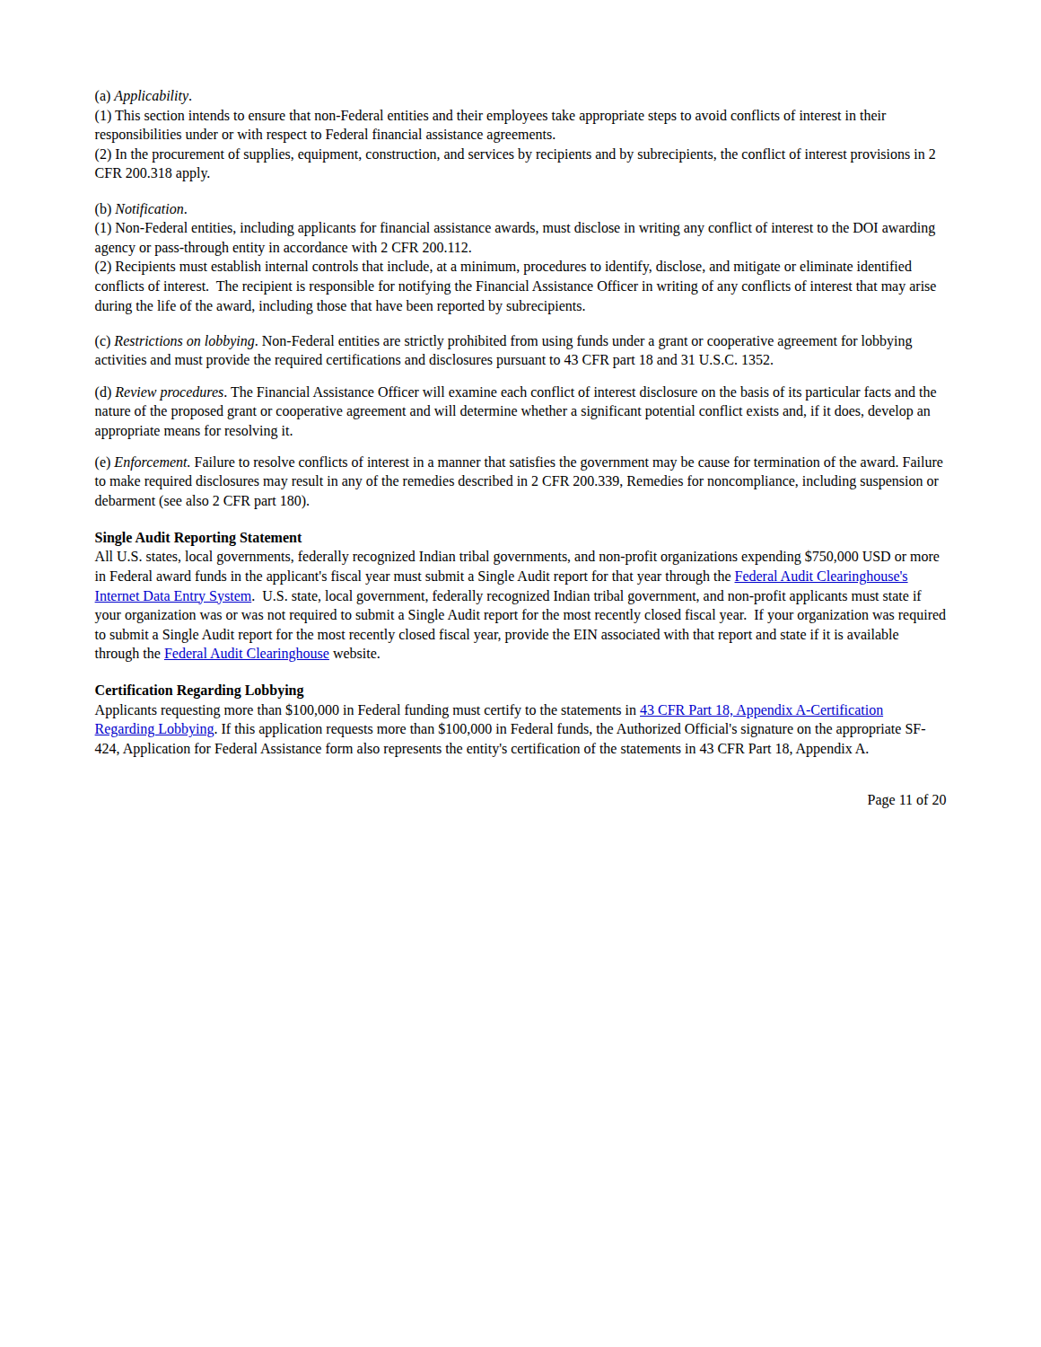(a) Applicability.
(1) This section intends to ensure that non-Federal entities and their employees take appropriate steps to avoid conflicts of interest in their responsibilities under or with respect to Federal financial assistance agreements.
(2) In the procurement of supplies, equipment, construction, and services by recipients and by subrecipients, the conflict of interest provisions in 2 CFR 200.318 apply.
(b) Notification.
(1) Non-Federal entities, including applicants for financial assistance awards, must disclose in writing any conflict of interest to the DOI awarding agency or pass-through entity in accordance with 2 CFR 200.112.
(2) Recipients must establish internal controls that include, at a minimum, procedures to identify, disclose, and mitigate or eliminate identified conflicts of interest. The recipient is responsible for notifying the Financial Assistance Officer in writing of any conflicts of interest that may arise during the life of the award, including those that have been reported by subrecipients.
(c) Restrictions on lobbying. Non-Federal entities are strictly prohibited from using funds under a grant or cooperative agreement for lobbying activities and must provide the required certifications and disclosures pursuant to 43 CFR part 18 and 31 U.S.C. 1352.
(d) Review procedures. The Financial Assistance Officer will examine each conflict of interest disclosure on the basis of its particular facts and the nature of the proposed grant or cooperative agreement and will determine whether a significant potential conflict exists and, if it does, develop an appropriate means for resolving it.
(e) Enforcement. Failure to resolve conflicts of interest in a manner that satisfies the government may be cause for termination of the award. Failure to make required disclosures may result in any of the remedies described in 2 CFR 200.339, Remedies for noncompliance, including suspension or debarment (see also 2 CFR part 180).
Single Audit Reporting Statement
All U.S. states, local governments, federally recognized Indian tribal governments, and non-profit organizations expending $750,000 USD or more in Federal award funds in the applicant's fiscal year must submit a Single Audit report for that year through the Federal Audit Clearinghouse's Internet Data Entry System. U.S. state, local government, federally recognized Indian tribal government, and non-profit applicants must state if your organization was or was not required to submit a Single Audit report for the most recently closed fiscal year. If your organization was required to submit a Single Audit report for the most recently closed fiscal year, provide the EIN associated with that report and state if it is available through the Federal Audit Clearinghouse website.
Certification Regarding Lobbying
Applicants requesting more than $100,000 in Federal funding must certify to the statements in 43 CFR Part 18, Appendix A-Certification Regarding Lobbying. If this application requests more than $100,000 in Federal funds, the Authorized Official's signature on the appropriate SF-424, Application for Federal Assistance form also represents the entity's certification of the statements in 43 CFR Part 18, Appendix A.
Page 11 of 20